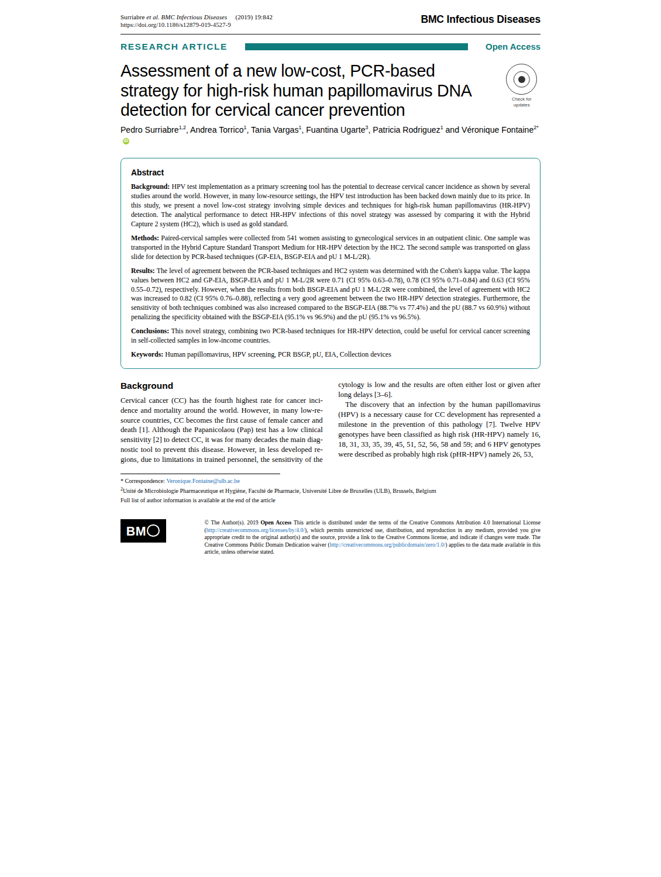Surriabre et al. BMC Infectious Diseases (2019) 19:842
https://doi.org/10.1186/s12879-019-4527-9
BMC Infectious Diseases
RESEARCH ARTICLE
Open Access
Assessment of a new low-cost, PCR-based strategy for high-risk human papillomavirus DNA detection for cervical cancer prevention
Check for
updates
Pedro Surriabre1,2, Andrea Torrico1, Tania Vargas1, Fuantina Ugarte3, Patricia Rodriguez1 and Véronique Fontaine2*
Abstract
Background: HPV test implementation as a primary screening tool has the potential to decrease cervical cancer incidence as shown by several studies around the world. However, in many low-resource settings, the HPV test introduction has been backed down mainly due to its price. In this study, we present a novel low-cost strategy involving simple devices and techniques for high-risk human papillomavirus (HR-HPV) detection. The analytical performance to detect HR-HPV infections of this novel strategy was assessed by comparing it with the Hybrid Capture 2 system (HC2), which is used as gold standard.
Methods: Paired-cervical samples were collected from 541 women assisting to gynecological services in an outpatient clinic. One sample was transported in the Hybrid Capture Standard Transport Medium for HR-HPV detection by the HC2. The second sample was transported on glass slide for detection by PCR-based techniques (GP-EIA, BSGP-EIA and pU 1 M-L/2R).
Results: The level of agreement between the PCR-based techniques and HC2 system was determined with the Cohen's kappa value. The kappa values between HC2 and GP-EIA, BSGP-EIA and pU 1 M-L/2R were 0.71 (CI 95% 0.63–0.78), 0.78 (CI 95% 0.71–0.84) and 0.63 (CI 95% 0.55–0.72), respectively. However, when the results from both BSGP-EIA and pU 1 M-L/2R were combined, the level of agreement with HC2 was increased to 0.82 (CI 95% 0.76–0.88), reflecting a very good agreement between the two HR-HPV detection strategies. Furthermore, the sensitivity of both techniques combined was also increased compared to the BSGP-EIA (88.7% vs 77.4%) and the pU (88.7 vs 60.9%) without penalizing the specificity obtained with the BSGP-EIA (95.1% vs 96.9%) and the pU (95.1% vs 96.5%).
Conclusions: This novel strategy, combining two PCR-based techniques for HR-HPV detection, could be useful for cervical cancer screening in self-collected samples in low-income countries.
Keywords: Human papillomavirus, HPV screening, PCR BSGP, pU, EIA, Collection devices
Background
Cervical cancer (CC) has the fourth highest rate for cancer incidence and mortality around the world. However, in many low-resource countries, CC becomes the first cause of female cancer and death [1]. Although the Papanicolaou (Pap) test has a low clinical sensitivity [2] to detect CC, it was for many decades the main diagnostic tool to prevent this disease. However, in less developed regions, due to limitations in trained personnel, the sensitivity of the cytology is low and the results are often either lost or given after long delays [3–6].
The discovery that an infection by the human papillomavirus (HPV) is a necessary cause for CC development has represented a milestone in the prevention of this pathology [7]. Twelve HPV genotypes have been classified as high risk (HR-HPV) namely 16, 18, 31, 33, 35, 39, 45, 51, 52, 56, 58 and 59; and 6 HPV genotypes were described as probably high risk (pHR-HPV) namely 26, 53,
* Correspondence: Veronique.Fontaine@ulb.ac.be
2Unité de Microbiologie Pharmaceutique et Hygiène, Faculté de Pharmacie, Université Libre de Bruxelles (ULB), Brussels, Belgium
Full list of author information is available at the end of the article
BM
© The Author(s). 2019 Open Access This article is distributed under the terms of the Creative Commons Attribution 4.0 International License (http://creativecommons.org/licenses/by/4.0/), which permits unrestricted use, distribution, and reproduction in any medium, provided you give appropriate credit to the original author(s) and the source, provide a link to the Creative Commons license, and indicate if changes were made. The Creative Commons Public Domain Dedication waiver (http://creativecommons.org/publicdomain/zero/1.0/) applies to the data made available in this article, unless otherwise stated.